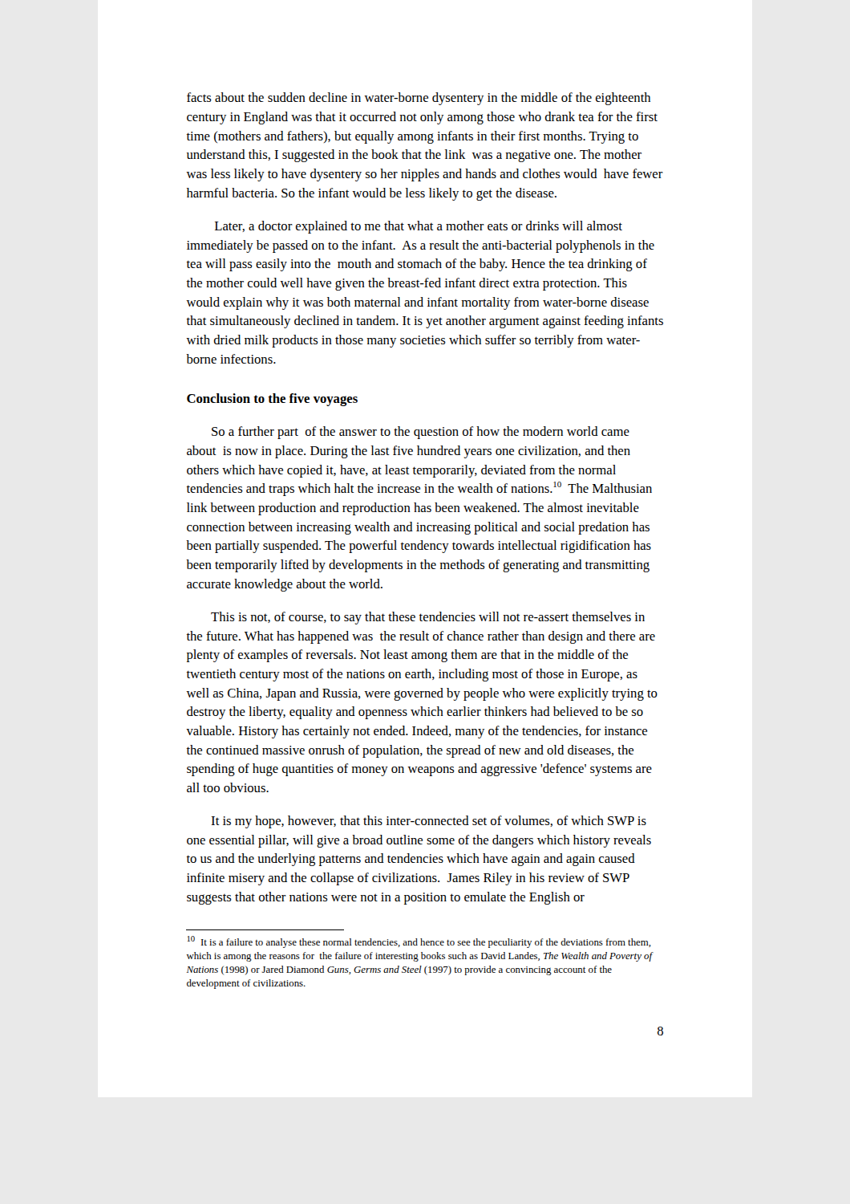facts about the sudden decline in water-borne dysentery in the middle of the eighteenth century in England was that it occurred not only among those who drank tea for the first time (mothers and fathers), but equally among infants in their first months. Trying to understand this, I suggested in the book that the link was a negative one. The mother was less likely to have dysentery so her nipples and hands and clothes would have fewer harmful bacteria. So the infant would be less likely to get the disease.
Later, a doctor explained to me that what a mother eats or drinks will almost immediately be passed on to the infant. As a result the anti-bacterial polyphenols in the tea will pass easily into the mouth and stomach of the baby. Hence the tea drinking of the mother could well have given the breast-fed infant direct extra protection. This would explain why it was both maternal and infant mortality from water-borne disease that simultaneously declined in tandem. It is yet another argument against feeding infants with dried milk products in those many societies which suffer so terribly from water-borne infections.
Conclusion to the five voyages
So a further part of the answer to the question of how the modern world came about is now in place. During the last five hundred years one civilization, and then others which have copied it, have, at least temporarily, deviated from the normal tendencies and traps which halt the increase in the wealth of nations.10 The Malthusian link between production and reproduction has been weakened. The almost inevitable connection between increasing wealth and increasing political and social predation has been partially suspended. The powerful tendency towards intellectual rigidification has been temporarily lifted by developments in the methods of generating and transmitting accurate knowledge about the world.
This is not, of course, to say that these tendencies will not re-assert themselves in the future. What has happened was the result of chance rather than design and there are plenty of examples of reversals. Not least among them are that in the middle of the twentieth century most of the nations on earth, including most of those in Europe, as well as China, Japan and Russia, were governed by people who were explicitly trying to destroy the liberty, equality and openness which earlier thinkers had believed to be so valuable. History has certainly not ended. Indeed, many of the tendencies, for instance the continued massive onrush of population, the spread of new and old diseases, the spending of huge quantities of money on weapons and aggressive 'defence' systems are all too obvious.
It is my hope, however, that this inter-connected set of volumes, of which SWP is one essential pillar, will give a broad outline some of the dangers which history reveals to us and the underlying patterns and tendencies which have again and again caused infinite misery and the collapse of civilizations. James Riley in his review of SWP suggests that other nations were not in a position to emulate the English or
10 It is a failure to analyse these normal tendencies, and hence to see the peculiarity of the deviations from them, which is among the reasons for the failure of interesting books such as David Landes, The Wealth and Poverty of Nations (1998) or Jared Diamond Guns, Germs and Steel (1997) to provide a convincing account of the development of civilizations.
8